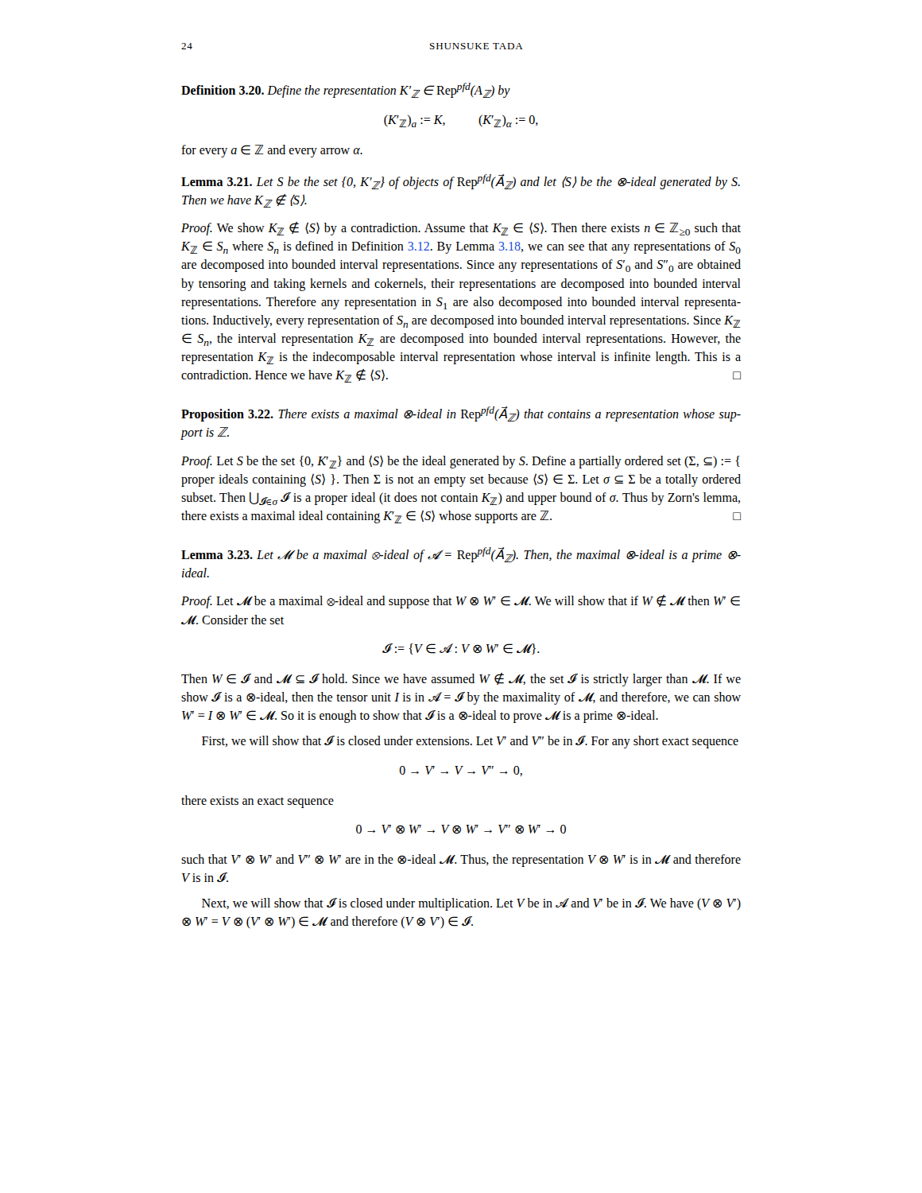24 Shunsuke Tada
Definition 3.20. Define the representation K′ℤ ∈ Reppfd(Aℤ) by
(K′ℤ)a := K, (K′ℤ)α := 0,
for every a ∈ ℤ and every arrow α.
Lemma 3.21. Let S be the set {0, K′ℤ} of objects of Reppfd(A⃗ℤ) and let ⟨S⟩ be the ⊗-ideal generated by S. Then we have Kℤ ∉ ⟨S⟩.
Proof. We show Kℤ ∉ ⟨S⟩ by a contradiction. Assume that Kℤ ∈ ⟨S⟩. Then there exists n ∈ ℤ≥0 such that Kℤ ∈ Sn where Sn is defined in Definition 3.12. By Lemma 3.18, we can see that any representations of S0 are decomposed into bounded interval representations. Since any representations of S′0 and S″0 are obtained by tensoring and taking kernels and cokernels, their representations are decomposed into bounded interval representations. Therefore any representation in S1 are also decomposed into bounded interval representations. Inductively, every representation of Sn are decomposed into bounded interval representations. Since Kℤ ∈ Sn, the interval representation Kℤ are decomposed into bounded interval representations. However, the representation Kℤ is the indecomposable interval representation whose interval is infinite length. This is a contradiction. Hence we have Kℤ ∉ ⟨S⟩.
Proposition 3.22. There exists a maximal ⊗-ideal in Reppfd(A⃗ℤ) that contains a representation whose support is ℤ.
Proof. Let S be the set {0, K′ℤ} and ⟨S⟩ be the ideal generated by S. Define a partially ordered set (Σ, ⊆) := { proper ideals containing ⟨S⟩ }. Then Σ is not an empty set because ⟨S⟩ ∈ Σ. Let σ ⊆ Σ be a totally ordered subset. Then ⋃𝓘∈σ 𝓘 is a proper ideal (it does not contain Kℤ) and upper bound of σ. Thus by Zorn's lemma, there exists a maximal ideal containing K′ℤ ∈ ⟨S⟩ whose supports are ℤ.
Lemma 3.23. Let 𝓜 be a maximal ⊗-ideal of 𝓐 = Reppfd(A⃗ℤ). Then, the maximal ⊗-ideal is a prime ⊗-ideal.
Proof. Let 𝓜 be a maximal ⊗-ideal and suppose that W ⊗ W′ ∈ 𝓜. We will show that if W ∉ 𝓜 then W′ ∈ 𝓜. Consider the set
𝓘 := {V ∈ 𝓐 : V ⊗ W′ ∈ 𝓜}.
Then W ∈ 𝓘 and 𝓜 ⊆ 𝓘 hold. Since we have assumed W ∉ 𝓜, the set 𝓘 is strictly larger than 𝓜. If we show 𝓘 is a ⊗-ideal, then the tensor unit I is in 𝓐 = 𝓘 by the maximality of 𝓜, and therefore, we can show W′ = I ⊗ W′ ∈ 𝓜. So it is enough to show that 𝓘 is a ⊗-ideal to prove 𝓜 is a prime ⊗-ideal.
First, we will show that 𝓘 is closed under extensions. Let V′ and V″ be in 𝓘. For any short exact sequence
0 → V′ → V → V″ → 0,
there exists an exact sequence
0 → V′ ⊗ W′ → V ⊗ W′ → V″ ⊗ W′ → 0
such that V′ ⊗ W′ and V″ ⊗ W′ are in the ⊗-ideal 𝓜. Thus, the representation V ⊗ W′ is in 𝓜 and therefore V is in 𝓘.
Next, we will show that 𝓘 is closed under multiplication. Let V be in 𝓐 and V′ be in 𝓘. We have (V ⊗ V′) ⊗ W′ = V ⊗ (V′ ⊗ W′) ∈ 𝓜 and therefore (V ⊗ V′) ∈ 𝓘.